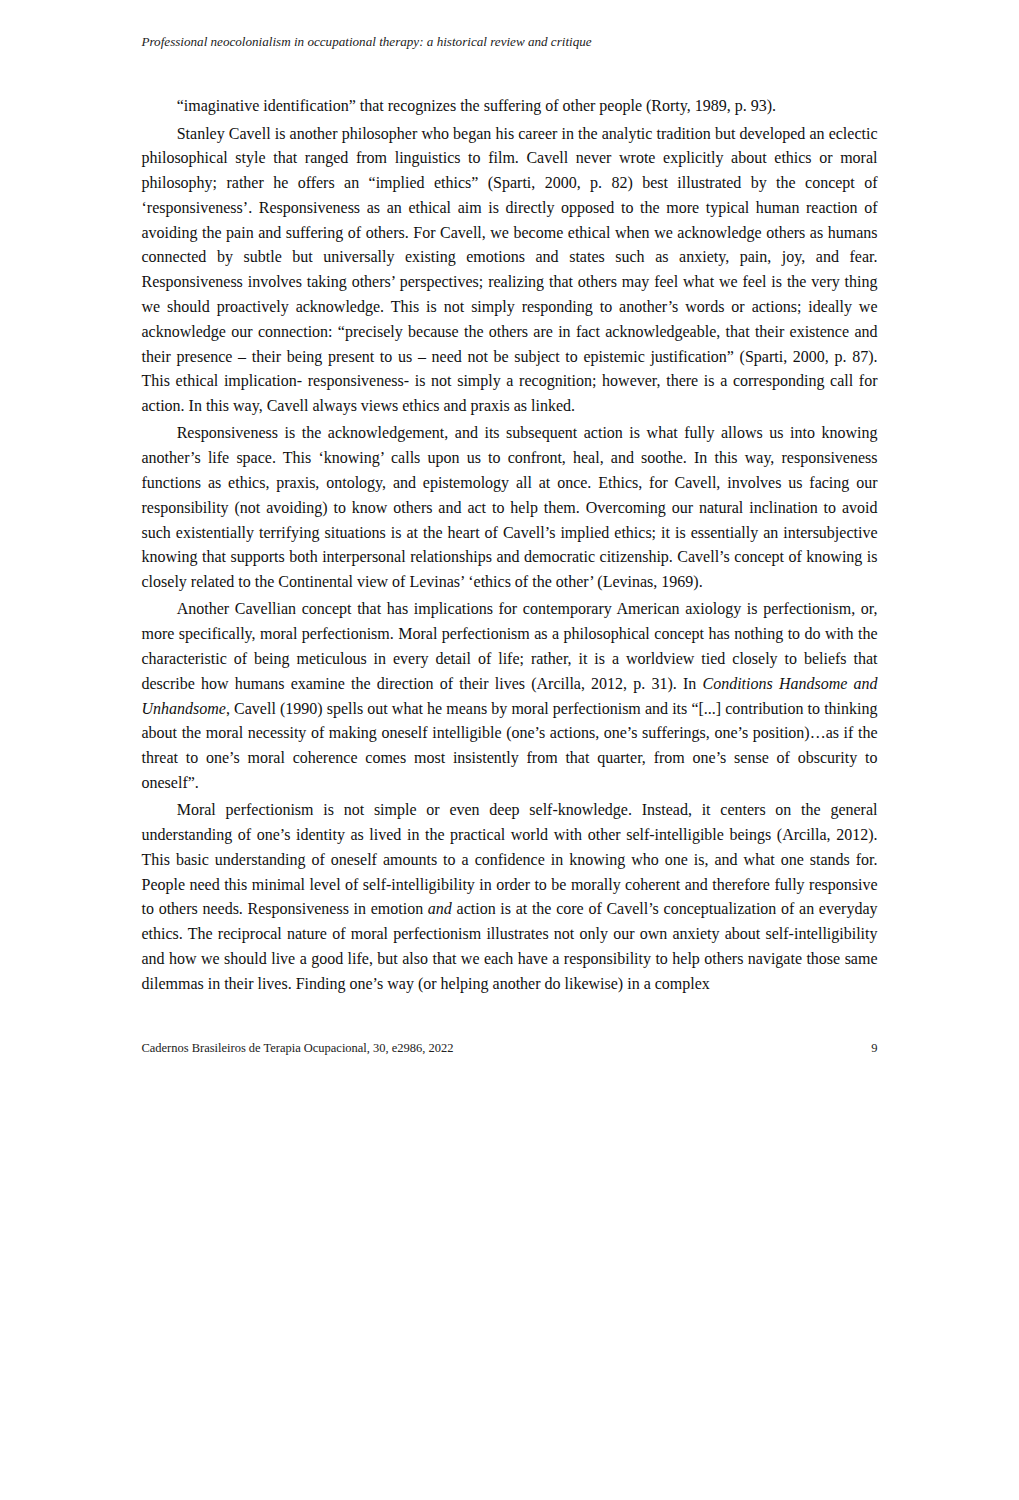Professional neocolonialism in occupational therapy: a historical review and critique
“imaginative identification” that recognizes the suffering of other people (Rorty, 1989, p. 93).
Stanley Cavell is another philosopher who began his career in the analytic tradition but developed an eclectic philosophical style that ranged from linguistics to film. Cavell never wrote explicitly about ethics or moral philosophy; rather he offers an “implied ethics” (Sparti, 2000, p. 82) best illustrated by the concept of ‘responsiveness’. Responsiveness as an ethical aim is directly opposed to the more typical human reaction of avoiding the pain and suffering of others. For Cavell, we become ethical when we acknowledge others as humans connected by subtle but universally existing emotions and states such as anxiety, pain, joy, and fear. Responsiveness involves taking others’ perspectives; realizing that others may feel what we feel is the very thing we should proactively acknowledge. This is not simply responding to another’s words or actions; ideally we acknowledge our connection: “precisely because the others are in fact acknowledgeable, that their existence and their presence – their being present to us – need not be subject to epistemic justification” (Sparti, 2000, p. 87). This ethical implication- responsiveness- is not simply a recognition; however, there is a corresponding call for action. In this way, Cavell always views ethics and praxis as linked.
Responsiveness is the acknowledgement, and its subsequent action is what fully allows us into knowing another’s life space. This ‘knowing’ calls upon us to confront, heal, and soothe. In this way, responsiveness functions as ethics, praxis, ontology, and epistemology all at once. Ethics, for Cavell, involves us facing our responsibility (not avoiding) to know others and act to help them. Overcoming our natural inclination to avoid such existentially terrifying situations is at the heart of Cavell’s implied ethics; it is essentially an intersubjective knowing that supports both interpersonal relationships and democratic citizenship. Cavell’s concept of knowing is closely related to the Continental view of Levinas’ ‘ethics of the other’ (Levinas, 1969).
Another Cavellian concept that has implications for contemporary American axiology is perfectionism, or, more specifically, moral perfectionism. Moral perfectionism as a philosophical concept has nothing to do with the characteristic of being meticulous in every detail of life; rather, it is a worldview tied closely to beliefs that describe how humans examine the direction of their lives (Arcilla, 2012, p. 31). In Conditions Handsome and Unhandsome, Cavell (1990) spells out what he means by moral perfectionism and its “[...] contribution to thinking about the moral necessity of making oneself intelligible (one’s actions, one’s sufferings, one’s position)…as if the threat to one’s moral coherence comes most insistently from that quarter, from one’s sense of obscurity to oneself”.
Moral perfectionism is not simple or even deep self-knowledge. Instead, it centers on the general understanding of one’s identity as lived in the practical world with other self-intelligible beings (Arcilla, 2012). This basic understanding of oneself amounts to a confidence in knowing who one is, and what one stands for. People need this minimal level of self-intelligibility in order to be morally coherent and therefore fully responsive to others needs. Responsiveness in emotion and action is at the core of Cavell’s conceptualization of an everyday ethics. The reciprocal nature of moral perfectionism illustrates not only our own anxiety about self-intelligibility and how we should live a good life, but also that we each have a responsibility to help others navigate those same dilemmas in their lives. Finding one’s way (or helping another do likewise) in a complex
Cadernos Brasileiros de Terapia Ocupacional, 30, e2986, 2022 9